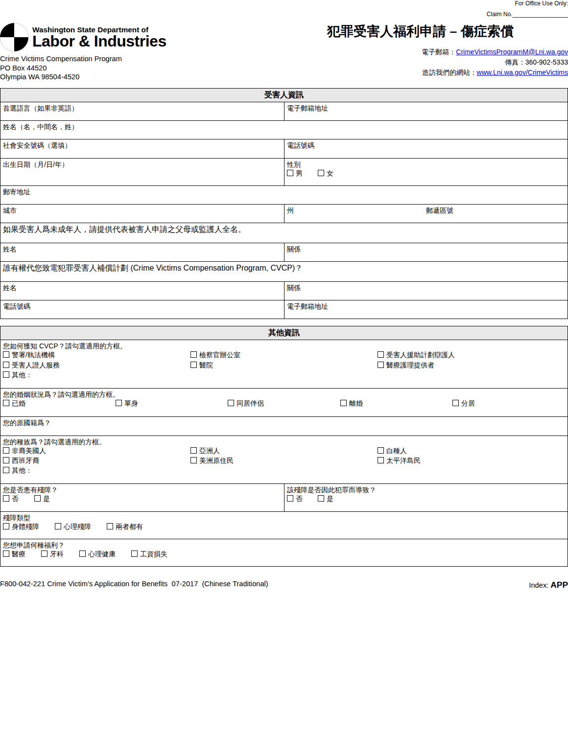For Office Use Only:
Claim No._________________
Washington State Department of
Labor & Industries
Crime Victims Compensation Program
PO Box 44520
Olympia WA 98504-4520
犯罪受害人福利申請 – 傷症索償
電子郵箱：CrimeVictimsProgramM@Lni.wa.gov
傳真：360-902-5333
造訪我們的網站：www.Lni.wa.gov/CrimeVictims
| 受害人資訊 |
| --- |
| 首選語言（如果非英語） | 電子郵箱地址 |
| 姓名（名，中間名，姓） |
| 社會安全號碼（選填） | 電話號碼 |
| 出生日期（月/日/年） | 性別 男 女 |
| 郵寄地址 |
| 城市 | 州 郵遞區號 |
| 如果受害人爲未成年人，請提供代表被害人申請之父母或監護人全名。 |
| 姓名 | 關係 |
| 誰有權代您致電犯罪受害人補償計劃 (Crime Victims Compensation Program, CVCP)？ |
| 姓名 | 關係 |
| 電話號碼 | 電子郵箱地址 |
| 其他資訊 |
| --- |
| 您如何獲知 CVCP？請勾選適用的方框。 警署/執法機構 檢察官辦公室 受害人援助計劃辯護人 受害人證人服務 醫院 醫療護理提供者 其他： |
| 您的婚姻狀況爲？請勾選適用的方框。 已婚 單身 同居伴侶 離婚 分居 |
| 您的原國籍爲？ |
| 您的種族爲？請勾選適用的方框。 非裔美國人 亞洲人 白種人 西班牙裔 美洲原住民 太平洋島民 其他： |
| 您是否患有殘障？ 否 是 | 該殘障是否因此犯罪而導致？ 否 是 |
| 殘障類型 身體殘障 心理殘障 兩者都有 |
| 您想申請何種福利？ 醫療 牙科 心理健康 工資損失 |
F800-042-221 Crime Victim’s Application for Benefits 07-2017 (Chinese Traditional)
Index: APP